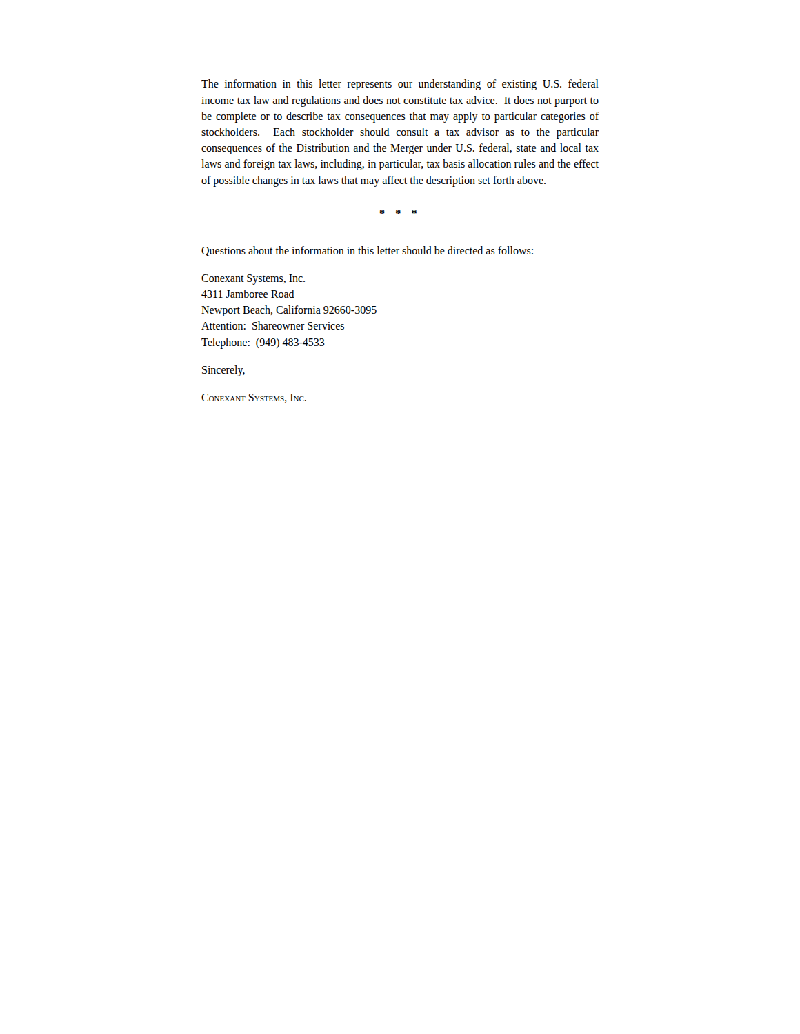The information in this letter represents our understanding of existing U.S. federal income tax law and regulations and does not constitute tax advice. It does not purport to be complete or to describe tax consequences that may apply to particular categories of stockholders. Each stockholder should consult a tax advisor as to the particular consequences of the Distribution and the Merger under U.S. federal, state and local tax laws and foreign tax laws, including, in particular, tax basis allocation rules and the effect of possible changes in tax laws that may affect the description set forth above.
* * *
Questions about the information in this letter should be directed as follows:
Conexant Systems, Inc.
4311 Jamboree Road
Newport Beach, California 92660-3095
Attention: Shareowner Services
Telephone: (949) 483-4533
Sincerely,
Conexant Systems, Inc.